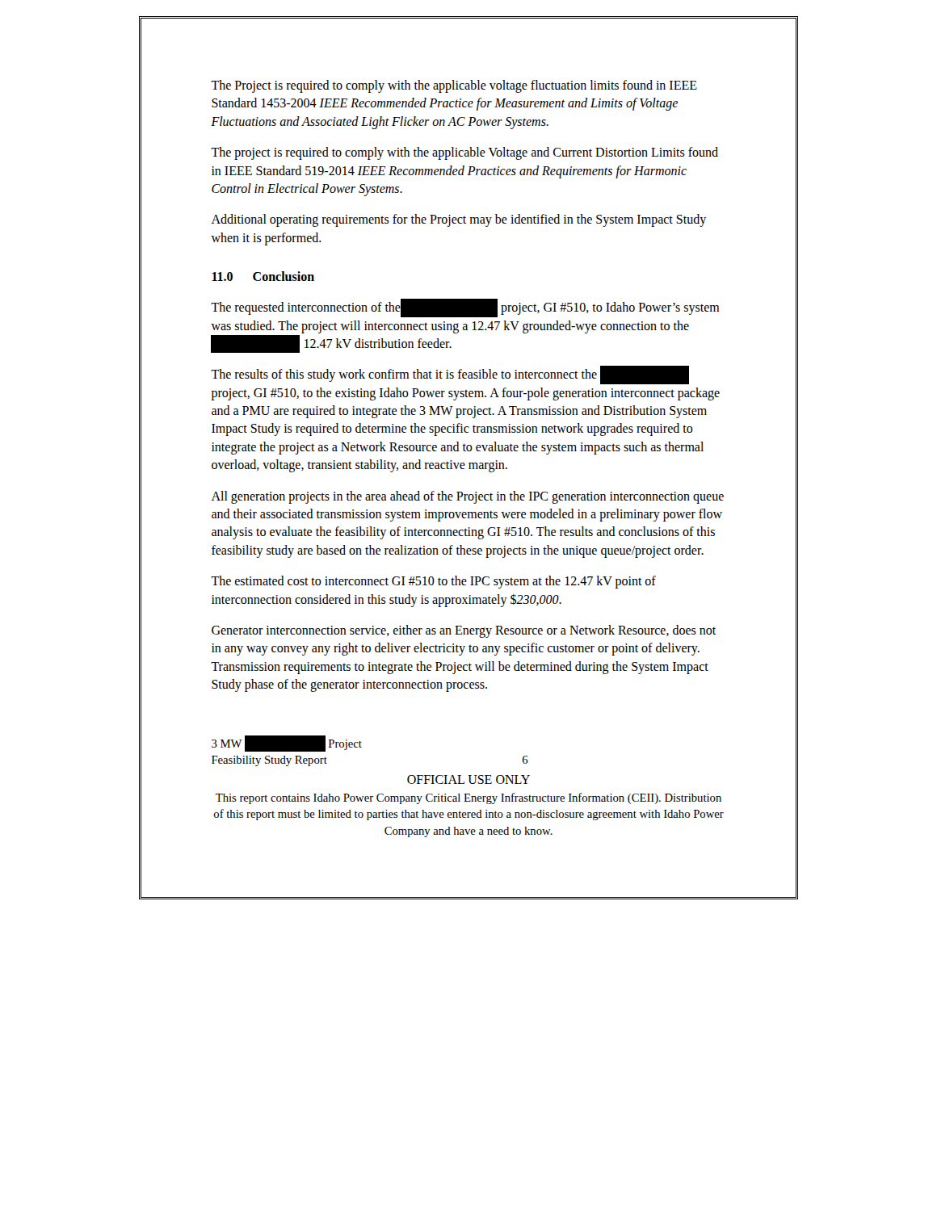The Project is required to comply with the applicable voltage fluctuation limits found in IEEE Standard 1453-2004 IEEE Recommended Practice for Measurement and Limits of Voltage Fluctuations and Associated Light Flicker on AC Power Systems.
The project is required to comply with the applicable Voltage and Current Distortion Limits found in IEEE Standard 519-2014 IEEE Recommended Practices and Requirements for Harmonic Control in Electrical Power Systems.
Additional operating requirements for the Project may be identified in the System Impact Study when it is performed.
11.0 Conclusion
The requested interconnection of the project, GI #510, to Idaho Power’s system was studied. The project will interconnect using a 12.47 kV grounded-wye connection to the 12.47 kV distribution feeder.
The results of this study work confirm that it is feasible to interconnect the project, GI #510, to the existing Idaho Power system. A four-pole generation interconnect package and a PMU are required to integrate the 3 MW project. A Transmission and Distribution System Impact Study is required to determine the specific transmission network upgrades required to integrate the project as a Network Resource and to evaluate the system impacts such as thermal overload, voltage, transient stability, and reactive margin.
All generation projects in the area ahead of the Project in the IPC generation interconnection queue and their associated transmission system improvements were modeled in a preliminary power flow analysis to evaluate the feasibility of interconnecting GI #510. The results and conclusions of this feasibility study are based on the realization of these projects in the unique queue/project order.
The estimated cost to interconnect GI #510 to the IPC system at the 12.47 kV point of interconnection considered in this study is approximately $230,000.
Generator interconnection service, either as an Energy Resource or a Network Resource, does not in any way convey any right to deliver electricity to any specific customer or point of delivery. Transmission requirements to integrate the Project will be determined during the System Impact Study phase of the generator interconnection process.
3 MW Project
Feasibility Study Report 6
OFFICIAL USE ONLY
This report contains Idaho Power Company Critical Energy Infrastructure Information (CEII). Distribution of this report must be limited to parties that have entered into a non-disclosure agreement with Idaho Power Company and have a need to know.